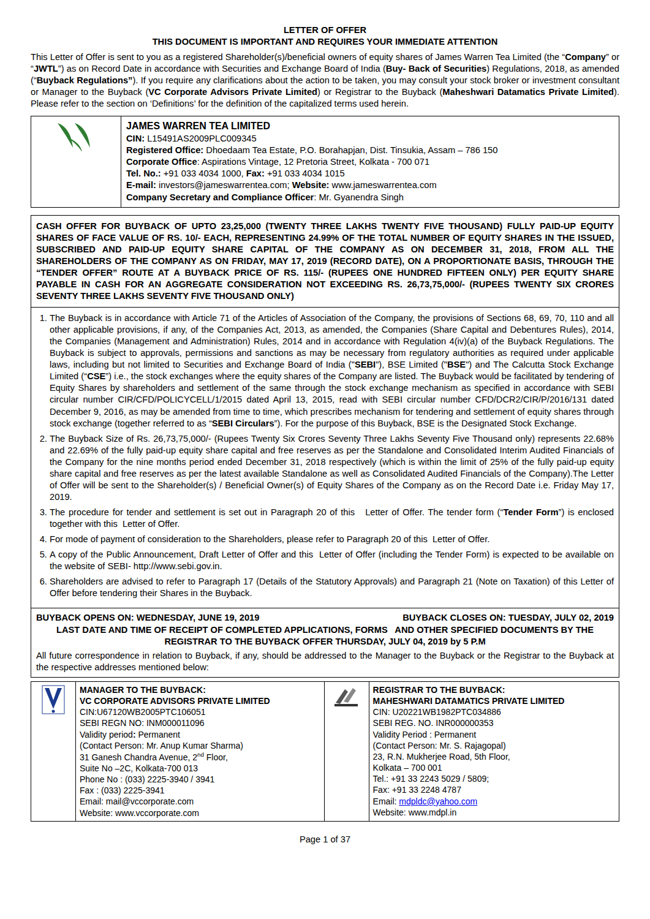LETTER OF OFFER
THIS DOCUMENT IS IMPORTANT AND REQUIRES YOUR IMMEDIATE ATTENTION
This Letter of Offer is sent to you as a registered Shareholder(s)/beneficial owners of equity shares of James Warren Tea Limited (the “Company” or “JWTL”) as on Record Date in accordance with Securities and Exchange Board of India (Buy- Back of Securities) Regulations, 2018, as amended (“Buyback Regulations”). If you require any clarifications about the action to be taken, you may consult your stock broker or investment consultant or Manager to the Buyback (VC Corporate Advisors Private Limited) or Registrar to the Buyback (Maheshwari Datamatics Private Limited). Please refer to the section on ‘Definitions’ for the definition of the capitalized terms used herein.
| | JAMES WARREN TEA LIMITED CIN: L15491AS2009PLC009345 Registered Office: Dhoedaam Tea Estate, P.O. Borahapjan, Dist. Tinsukia, Assam – 786 150 Corporate Office : Aspirations Vintage, 12 Pretoria Street, Kolkata - 700 071 Tel. No.: +91 033 4034 1000, Fax: +91 033 4034 1015 E-mail: investors@jameswarrentea.com; Website: www.jameswarrentea.com Company Secretary and Compliance Officer : Mr. Gyanendra Singh |
CASH OFFER FOR BUYBACK OF UPTO 23,25,000 (TWENTY THREE LAKHS TWENTY FIVE THOUSAND) FULLY PAID-UP EQUITY SHARES OF FACE VALUE OF RS. 10/- EACH, REPRESENTING 24.99% OF THE TOTAL NUMBER OF EQUITY SHARES IN THE ISSUED, SUBSCRIBED AND PAID-UP EQUITY SHARE CAPITAL OF THE COMPANY AS ON DECEMBER 31, 2018, FROM ALL THE SHAREHOLDERS OF THE COMPANY AS ON FRIDAY, MAY 17, 2019 (RECORD DATE), ON A PROPORTIONATE BASIS, THROUGH THE “TENDER OFFER” ROUTE AT A BUYBACK PRICE OF RS. 115/- (RUPEES ONE HUNDRED FIFTEEN ONLY) PER EQUITY SHARE PAYABLE IN CASH FOR AN AGGREGATE CONSIDERATION NOT EXCEEDING RS. 26,73,75,000/- (RUPEES TWENTY SIX CRORES SEVENTY THREE LAKHS SEVENTY FIVE THOUSAND ONLY)
The Buyback is in accordance with Article 71 of the Articles of Association of the Company, the provisions of Sections 68, 69, 70, 110 and all other applicable provisions, if any, of the Companies Act, 2013, as amended, the Companies (Share Capital and Debentures Rules), 2014, the Companies (Management and Administration) Rules, 2014 and in accordance with Regulation 4(iv)(a) of the Buyback Regulations. The Buyback is subject to approvals, permissions and sanctions as may be necessary from regulatory authorities as required under applicable laws, including but not limited to Securities and Exchange Board of India ("SEBI"), BSE Limited ("BSE") and The Calcutta Stock Exchange Limited (“CSE”) i.e., the stock exchanges where the equity shares of the Company are listed. The Buyback would be facilitated by tendering of Equity Shares by shareholders and settlement of the same through the stock exchange mechanism as specified in accordance with SEBI circular number CIR/CFD/POLICYCELL/1/2015 dated April 13, 2015, read with SEBI circular number CFD/DCR2/CIR/P/2016/131 dated December 9, 2016, as may be amended from time to time, which prescribes mechanism for tendering and settlement of equity shares through stock exchange (together referred to as “SEBI Circulars”). For the purpose of this Buyback, BSE is the Designated Stock Exchange.
The Buyback Size of Rs. 26,73,75,000/- (Rupees Twenty Six Crores Seventy Three Lakhs Seventy Five Thousand only) represents 22.68% and 22.69% of the fully paid-up equity share capital and free reserves as per the Standalone and Consolidated Interim Audited Financials of the Company for the nine months period ended December 31, 2018 respectively (which is within the limit of 25% of the fully paid-up equity share capital and free reserves as per the latest available Standalone as well as Consolidated Audited Financials of the Company).The Letter of Offer will be sent to the Shareholder(s) / Beneficial Owner(s) of Equity Shares of the Company as on the Record Date i.e. Friday May 17, 2019.
The procedure for tender and settlement is set out in Paragraph 20 of this Letter of Offer. The tender form (“Tender Form”) is enclosed together with this Letter of Offer.
For mode of payment of consideration to the Shareholders, please refer to Paragraph 20 of this Letter of Offer.
A copy of the Public Announcement, Draft Letter of Offer and this Letter of Offer (including the Tender Form) is expected to be available on the website of SEBI- http://www.sebi.gov.in.
Shareholders are advised to refer to Paragraph 17 (Details of the Statutory Approvals) and Paragraph 21 (Note on Taxation) of this Letter of Offer before tendering their Shares in the Buyback.
BUYBACK OPENS ON: WEDNESDAY, JUNE 19, 2019 BUYBACK CLOSES ON: TUESDAY, JULY 02, 2019
LAST DATE AND TIME OF RECEIPT OF COMPLETED APPLICATIONS, FORMS AND OTHER SPECIFIED DOCUMENTS BY THE REGISTRAR TO THE BUYBACK OFFER THURSDAY, JULY 04, 2019 by 5 P.M
All future correspondence in relation to Buyback, if any, should be addressed to the Manager to the Buyback or the Registrar to the Buyback at the respective addresses mentioned below:
| | MANAGER TO THE BUYBACK: VC CORPORATE ADVISORS PRIVATE LIMITED CIN:U67120WB2005PTC106051 SEBI REGN NO: INM000011096 Validity period : Permanent (Contact Person: Mr. Anup Kumar Sharma) 31 Ganesh Chandra Avenue, 2 nd Floor, Suite No –2C, Kolkata-700 013 Phone No : (033) 2225-3940 / 3941 Fax : (033) 2225-3941 Email: mail@vccorporate.com Website: www.vccorporate.com | | REGISTRAR TO THE BUYBACK: MAHESHWARI DATAMATICS PRIVATE LIMITED CIN: U20221WB1982PTC034886 SEBI REG. NO. INR000000353 Validity Period : Permanent (Contact Person: Mr. S. Rajagopal) 23, R.N. Mukherjee Road, 5th Floor, Kolkata – 700 001 Tel.: +91 33 2243 5029 / 5809; Fax: +91 33 2248 4787 Email: mdpldc@yahoo.com Website: www.mdpl.in |
Page 1 of 37